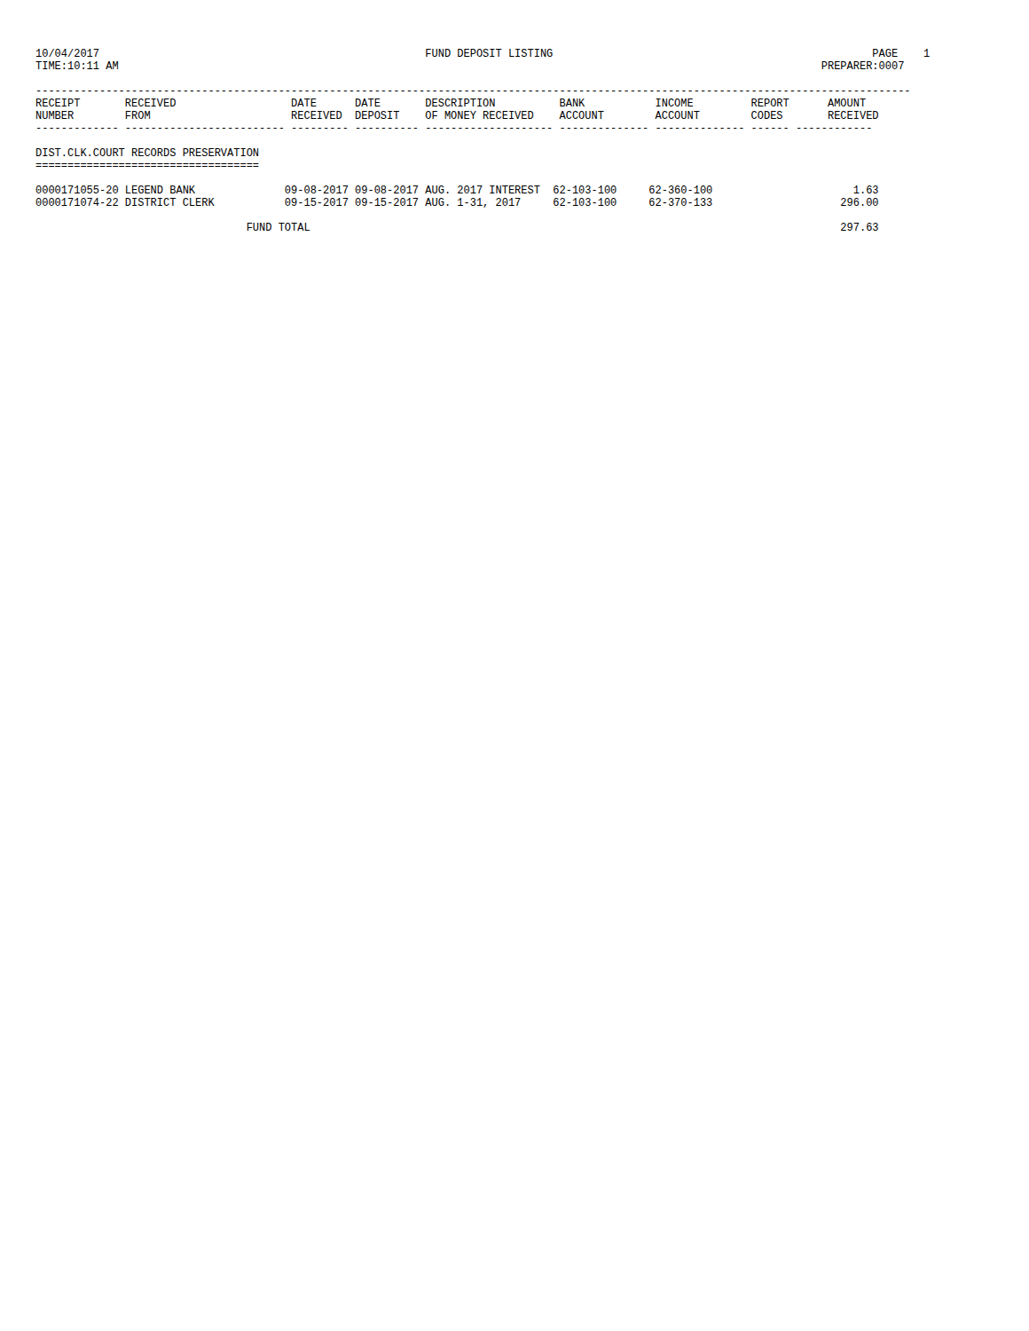10/04/2017 FUND DEPOSIT LISTING PAGE 1 TIME:10:11 AM PREPARER:0007 ----------------------------------------------------------------------------------------------------------------------------------------- RECEIPT RECEIVED DATE DATE DESCRIPTION BANK INCOME REPORT AMOUNT NUMBER FROM RECEIVED DEPOSIT OF MONEY RECEIVED ACCOUNT ACCOUNT CODES RECEIVED ------------- ------------------------- --------- ---------- -------------------- -------------- -------------- ------ ------------ DIST.CLK.COURT RECORDS PRESERVATION =================================== 0000171055-20 LEGEND BANK 09-08-2017 09-08-2017 AUG. 2017 INTEREST 62-103-100 62-360-100 1.63 0000171074-22 DISTRICT CLERK 09-15-2017 09-15-2017 AUG. 1-31, 2017 62-103-100 62-370-133 296.00 FUND TOTAL 297.63